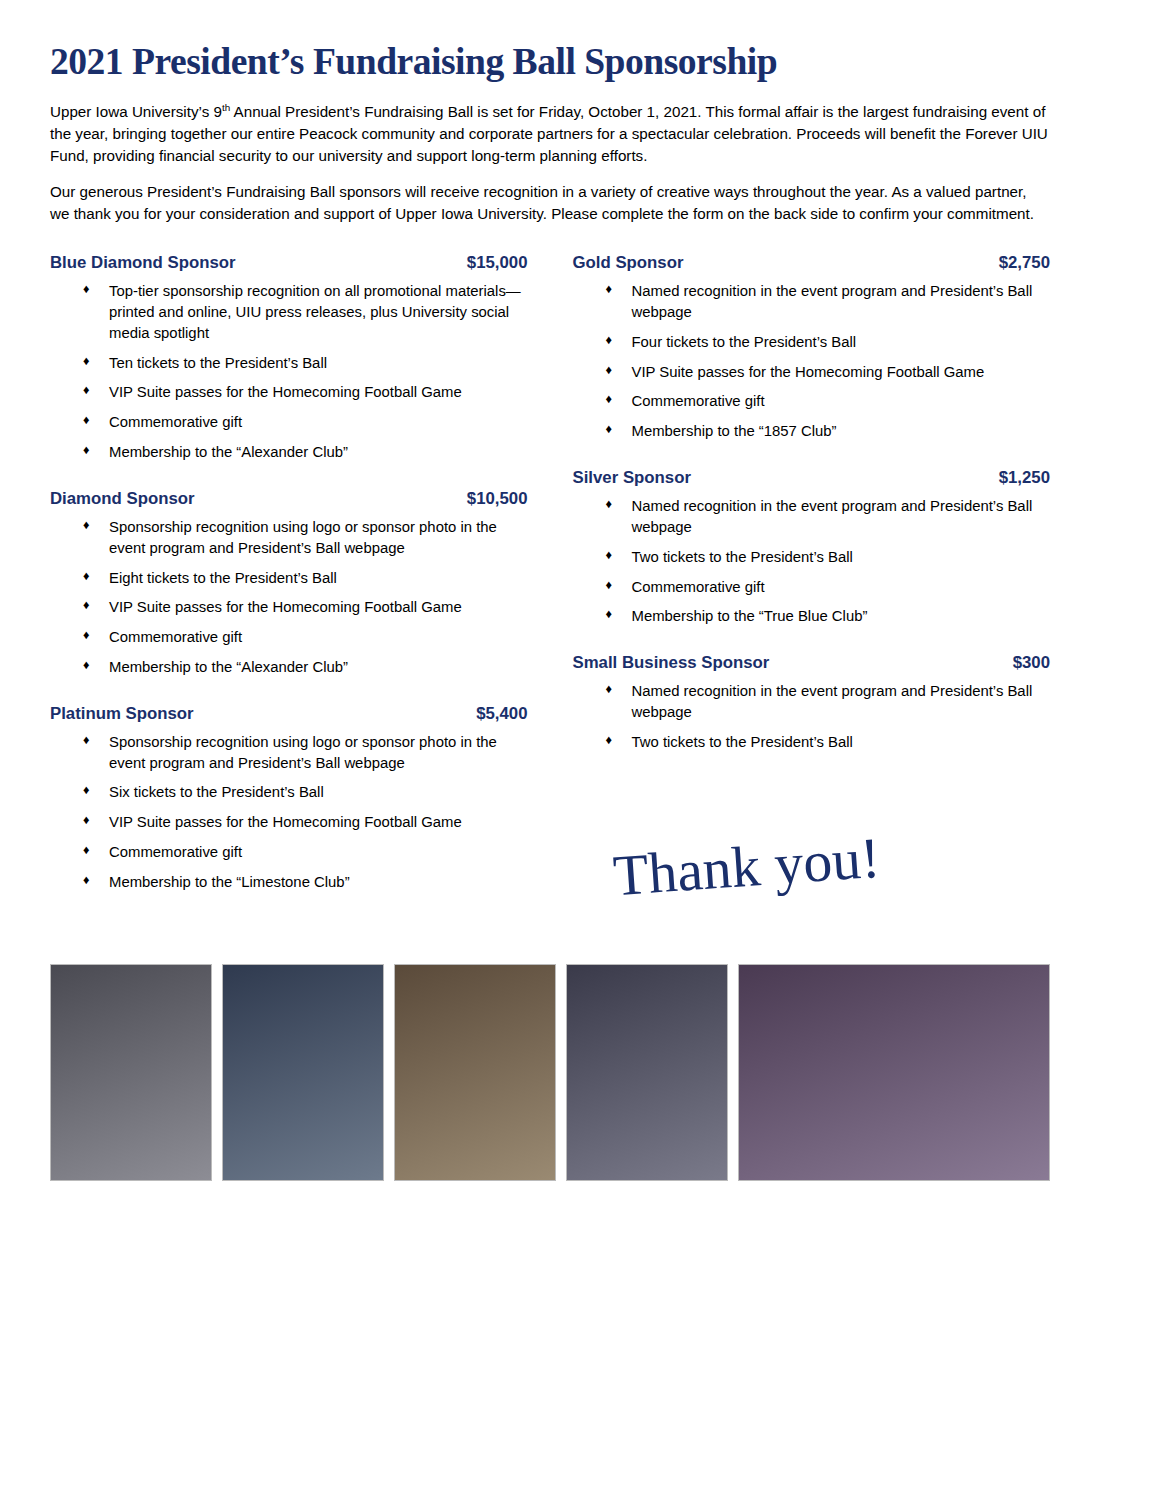2021 President’s Fundraising Ball Sponsorship
Upper Iowa University’s 9th Annual President’s Fundraising Ball is set for Friday, October 1, 2021. This formal affair is the largest fundraising event of the year, bringing together our entire Peacock community and corporate partners for a spectacular celebration. Proceeds will benefit the Forever UIU Fund, providing financial security to our university and support long-term planning efforts.
Our generous President’s Fundraising Ball sponsors will receive recognition in a variety of creative ways throughout the year. As a valued partner, we thank you for your consideration and support of Upper Iowa University. Please complete the form on the back side to confirm your commitment.
Blue Diamond Sponsor $15,000
Top-tier sponsorship recognition on all promotional materials—printed and online, UIU press releases, plus University social media spotlight
Ten tickets to the President’s Ball
VIP Suite passes for the Homecoming Football Game
Commemorative gift
Membership to the “Alexander Club”
Diamond Sponsor $10,500
Sponsorship recognition using logo or sponsor photo in the event program and President’s Ball webpage
Eight tickets to the President’s Ball
VIP Suite passes for the Homecoming Football Game
Commemorative gift
Membership to the “Alexander Club”
Platinum Sponsor $5,400
Sponsorship recognition using logo or sponsor photo in the event program and President’s Ball webpage
Six tickets to the President’s Ball
VIP Suite passes for the Homecoming Football Game
Commemorative gift
Membership to the “Limestone Club”
Gold Sponsor $2,750
Named recognition in the event program and President’s Ball webpage
Four tickets to the President’s Ball
VIP Suite passes for the Homecoming Football Game
Commemorative gift
Membership to the “1857 Club”
Silver Sponsor $1,250
Named recognition in the event program and President’s Ball webpage
Two tickets to the President’s Ball
Commemorative gift
Membership to the “True Blue Club”
Small Business Sponsor $300
Named recognition in the event program and President’s Ball webpage
Two tickets to the President’s Ball
Thank you!